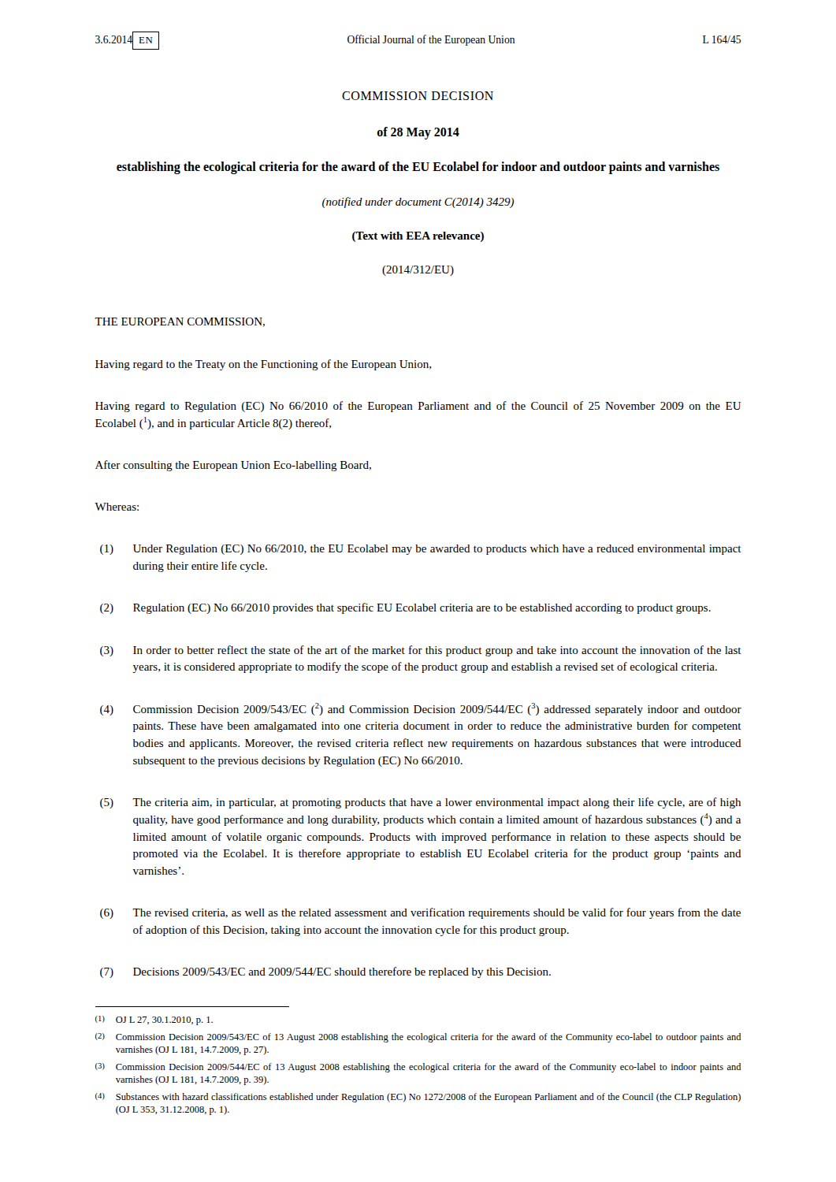3.6.2014 EN Official Journal of the European Union L 164/45
COMMISSION DECISION
of 28 May 2014
establishing the ecological criteria for the award of the EU Ecolabel for indoor and outdoor paints and varnishes
(notified under document C(2014) 3429)
(Text with EEA relevance)
(2014/312/EU)
THE EUROPEAN COMMISSION,
Having regard to the Treaty on the Functioning of the European Union,
Having regard to Regulation (EC) No 66/2010 of the European Parliament and of the Council of 25 November 2009 on the EU Ecolabel (1), and in particular Article 8(2) thereof,
After consulting the European Union Eco-labelling Board,
Whereas:
Under Regulation (EC) No 66/2010, the EU Ecolabel may be awarded to products which have a reduced environmental impact during their entire life cycle.
Regulation (EC) No 66/2010 provides that specific EU Ecolabel criteria are to be established according to product groups.
In order to better reflect the state of the art of the market for this product group and take into account the innovation of the last years, it is considered appropriate to modify the scope of the product group and establish a revised set of ecological criteria.
Commission Decision 2009/543/EC (2) and Commission Decision 2009/544/EC (3) addressed separately indoor and outdoor paints. These have been amalgamated into one criteria document in order to reduce the administrative burden for competent bodies and applicants. Moreover, the revised criteria reflect new requirements on hazardous substances that were introduced subsequent to the previous decisions by Regulation (EC) No 66/2010.
The criteria aim, in particular, at promoting products that have a lower environmental impact along their life cycle, are of high quality, have good performance and long durability, products which contain a limited amount of hazardous substances (4) and a limited amount of volatile organic compounds. Products with improved performance in relation to these aspects should be promoted via the Ecolabel. It is therefore appropriate to establish EU Ecolabel criteria for the product group ‘paints and varnishes’.
The revised criteria, as well as the related assessment and verification requirements should be valid for four years from the date of adoption of this Decision, taking into account the innovation cycle for this product group.
Decisions 2009/543/EC and 2009/544/EC should therefore be replaced by this Decision.
OJ L 27, 30.1.2010, p. 1.
Commission Decision 2009/543/EC of 13 August 2008 establishing the ecological criteria for the award of the Community eco-label to outdoor paints and varnishes (OJ L 181, 14.7.2009, p. 27).
Commission Decision 2009/544/EC of 13 August 2008 establishing the ecological criteria for the award of the Community eco-label to indoor paints and varnishes (OJ L 181, 14.7.2009, p. 39).
Substances with hazard classifications established under Regulation (EC) No 1272/2008 of the European Parliament and of the Council (the CLP Regulation) (OJ L 353, 31.12.2008, p. 1).